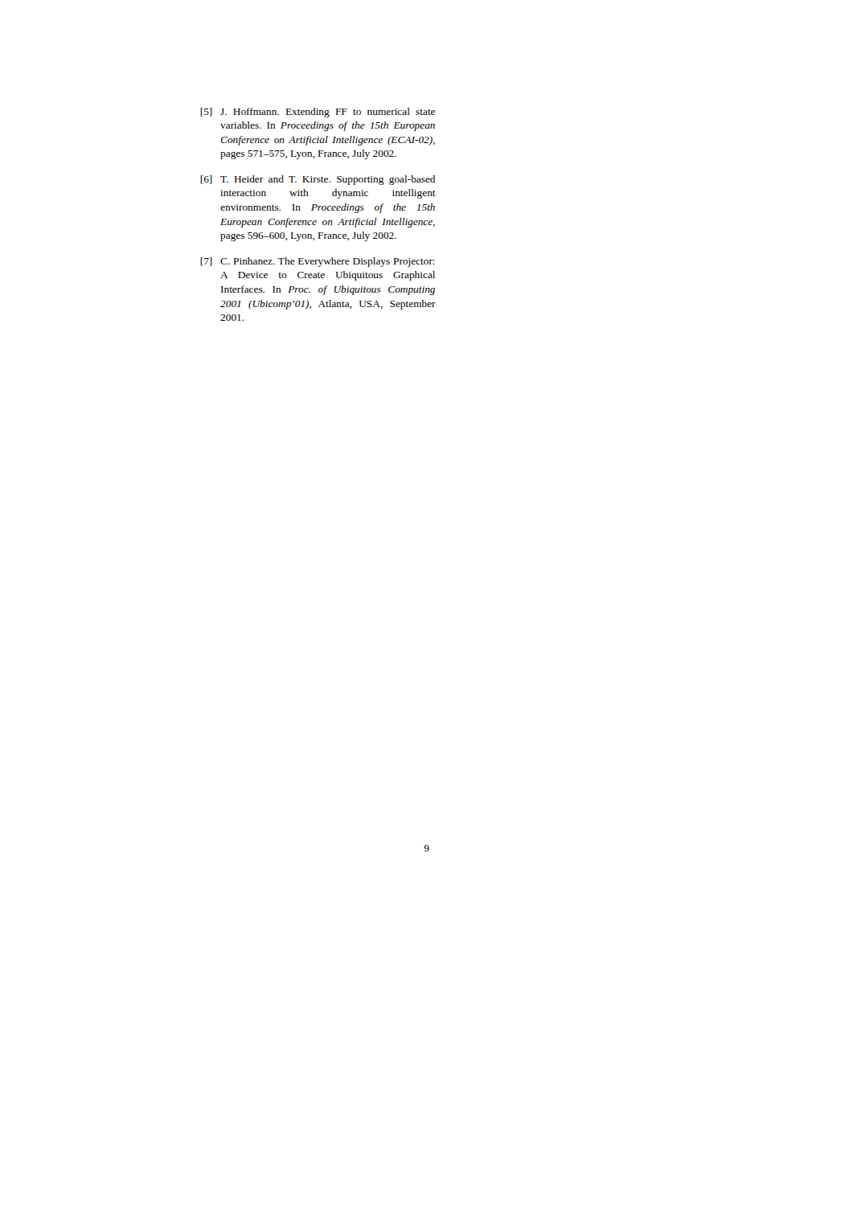[5] J. Hoffmann. Extending FF to numerical state variables. In Proceedings of the 15th European Conference on Artificial Intelligence (ECAI-02), pages 571–575, Lyon, France, July 2002.
[6] T. Heider and T. Kirste. Supporting goal-based interaction with dynamic intelligent environments. In Proceedings of the 15th European Conference on Artificial Intelligence, pages 596–600, Lyon, France, July 2002.
[7] C. Pinhanez. The Everywhere Displays Projector: A Device to Create Ubiquitous Graphical Interfaces. In Proc. of Ubiquitous Computing 2001 (Ubicomp’01), Atlanta, USA, September 2001.
9